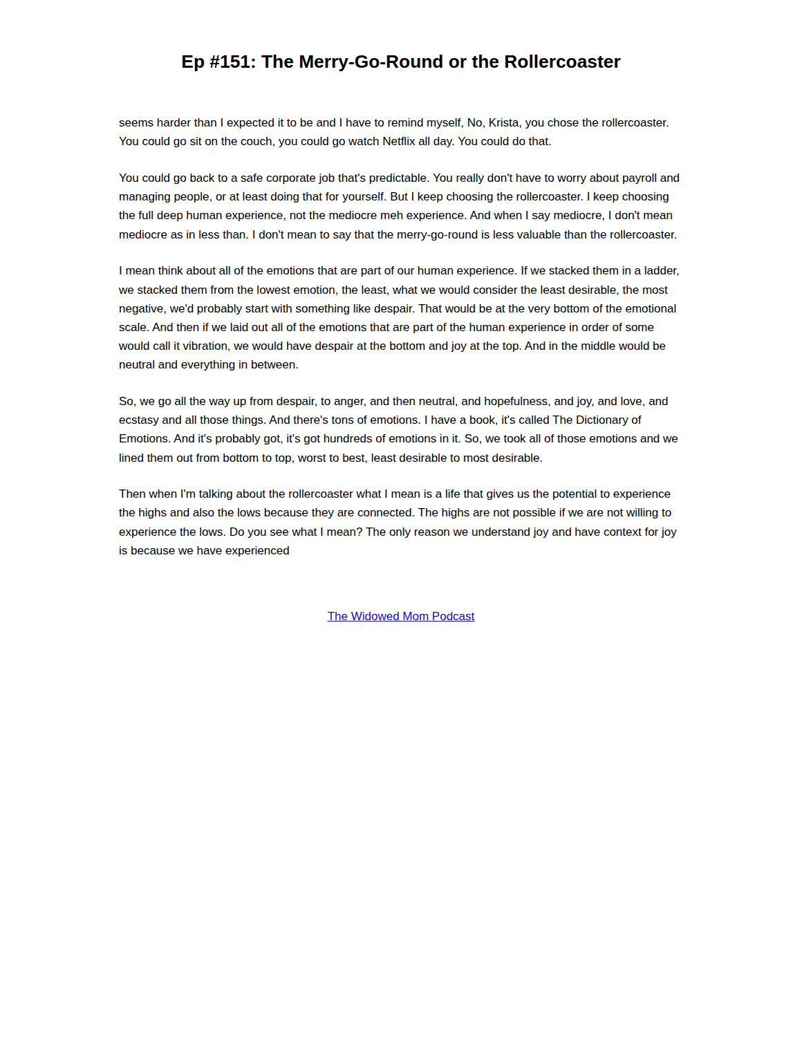Ep #151: The Merry-Go-Round or the Rollercoaster
seems harder than I expected it to be and I have to remind myself, No, Krista, you chose the rollercoaster. You could go sit on the couch, you could go watch Netflix all day. You could do that.
You could go back to a safe corporate job that's predictable. You really don't have to worry about payroll and managing people, or at least doing that for yourself. But I keep choosing the rollercoaster. I keep choosing the full deep human experience, not the mediocre meh experience. And when I say mediocre, I don't mean mediocre as in less than. I don't mean to say that the merry-go-round is less valuable than the rollercoaster.
I mean think about all of the emotions that are part of our human experience. If we stacked them in a ladder, we stacked them from the lowest emotion, the least, what we would consider the least desirable, the most negative, we'd probably start with something like despair. That would be at the very bottom of the emotional scale. And then if we laid out all of the emotions that are part of the human experience in order of some would call it vibration, we would have despair at the bottom and joy at the top. And in the middle would be neutral and everything in between.
So, we go all the way up from despair, to anger, and then neutral, and hopefulness, and joy, and love, and ecstasy and all those things. And there's tons of emotions. I have a book, it's called The Dictionary of Emotions. And it's probably got, it's got hundreds of emotions in it. So, we took all of those emotions and we lined them out from bottom to top, worst to best, least desirable to most desirable.
Then when I'm talking about the rollercoaster what I mean is a life that gives us the potential to experience the highs and also the lows because they are connected. The highs are not possible if we are not willing to experience the lows. Do you see what I mean? The only reason we understand joy and have context for joy is because we have experienced
The Widowed Mom Podcast